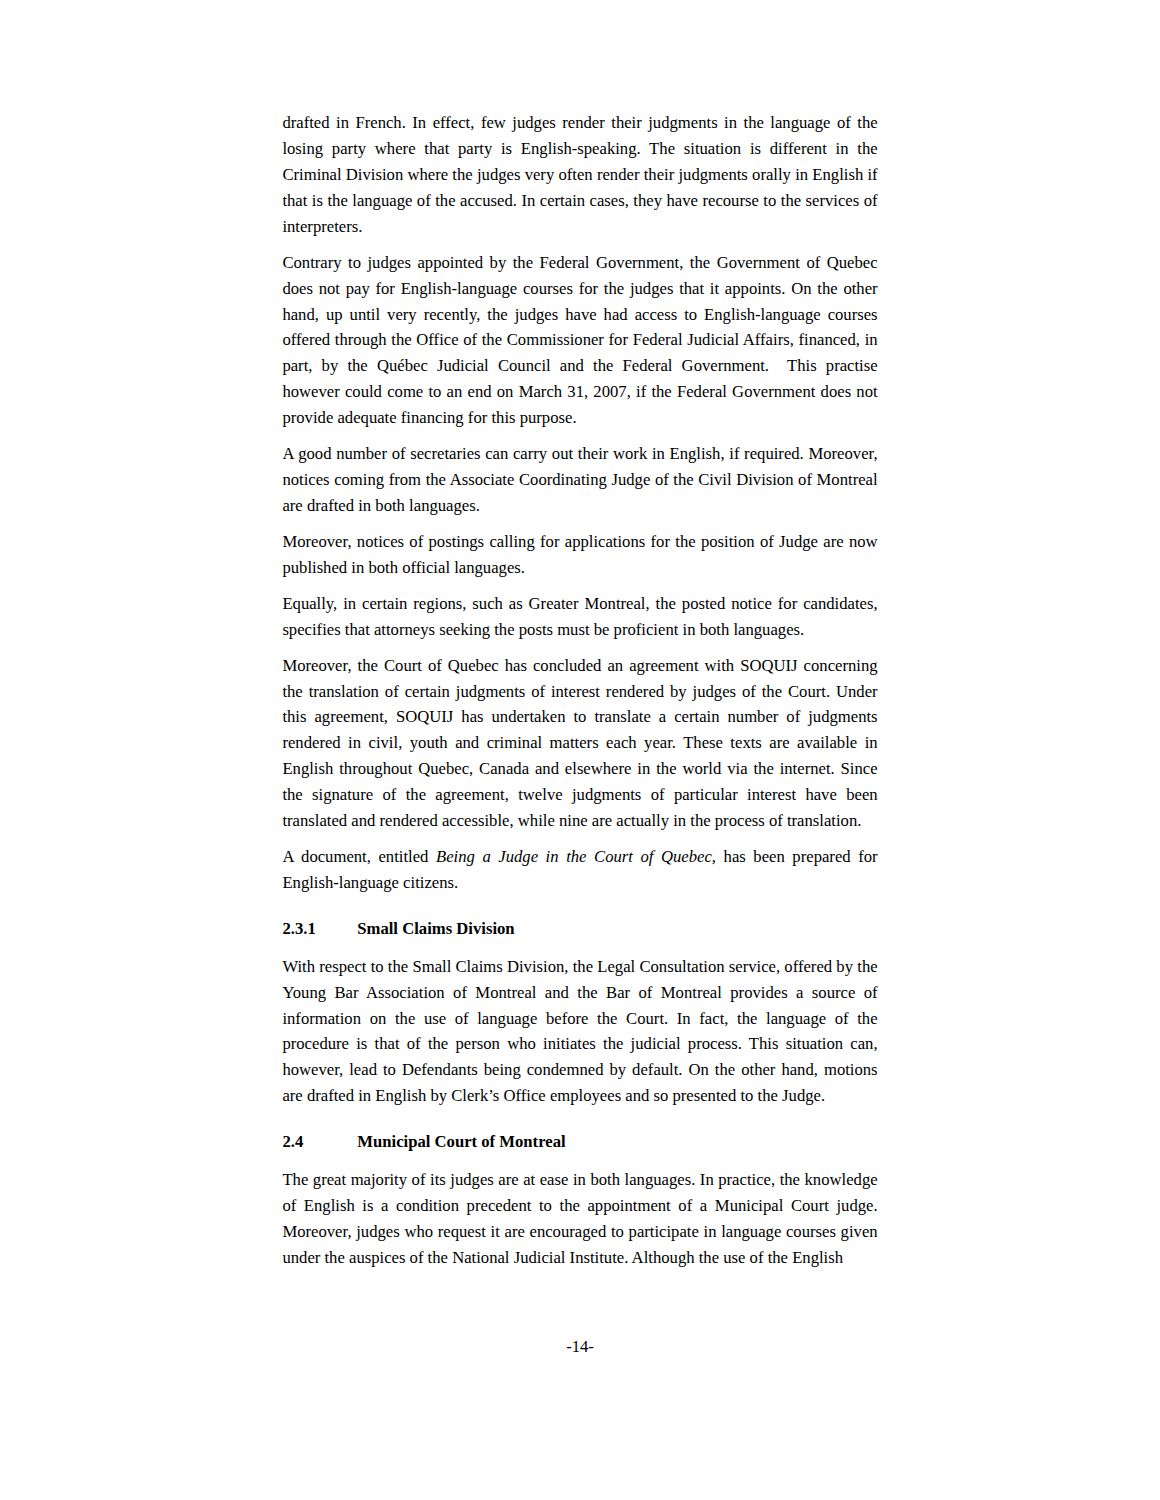drafted in French. In effect, few judges render their judgments in the language of the losing party where that party is English-speaking. The situation is different in the Criminal Division where the judges very often render their judgments orally in English if that is the language of the accused. In certain cases, they have recourse to the services of interpreters.
Contrary to judges appointed by the Federal Government, the Government of Quebec does not pay for English-language courses for the judges that it appoints. On the other hand, up until very recently, the judges have had access to English-language courses offered through the Office of the Commissioner for Federal Judicial Affairs, financed, in part, by the Québec Judicial Council and the Federal Government. This practise however could come to an end on March 31, 2007, if the Federal Government does not provide adequate financing for this purpose.
A good number of secretaries can carry out their work in English, if required. Moreover, notices coming from the Associate Coordinating Judge of the Civil Division of Montreal are drafted in both languages.
Moreover, notices of postings calling for applications for the position of Judge are now published in both official languages.
Equally, in certain regions, such as Greater Montreal, the posted notice for candidates, specifies that attorneys seeking the posts must be proficient in both languages.
Moreover, the Court of Quebec has concluded an agreement with SOQUIJ concerning the translation of certain judgments of interest rendered by judges of the Court. Under this agreement, SOQUIJ has undertaken to translate a certain number of judgments rendered in civil, youth and criminal matters each year. These texts are available in English throughout Quebec, Canada and elsewhere in the world via the internet. Since the signature of the agreement, twelve judgments of particular interest have been translated and rendered accessible, while nine are actually in the process of translation.
A document, entitled Being a Judge in the Court of Quebec, has been prepared for English-language citizens.
2.3.1 Small Claims Division
With respect to the Small Claims Division, the Legal Consultation service, offered by the Young Bar Association of Montreal and the Bar of Montreal provides a source of information on the use of language before the Court. In fact, the language of the procedure is that of the person who initiates the judicial process. This situation can, however, lead to Defendants being condemned by default. On the other hand, motions are drafted in English by Clerk’s Office employees and so presented to the Judge.
2.4 Municipal Court of Montreal
The great majority of its judges are at ease in both languages. In practice, the knowledge of English is a condition precedent to the appointment of a Municipal Court judge. Moreover, judges who request it are encouraged to participate in language courses given under the auspices of the National Judicial Institute. Although the use of the English
-14-